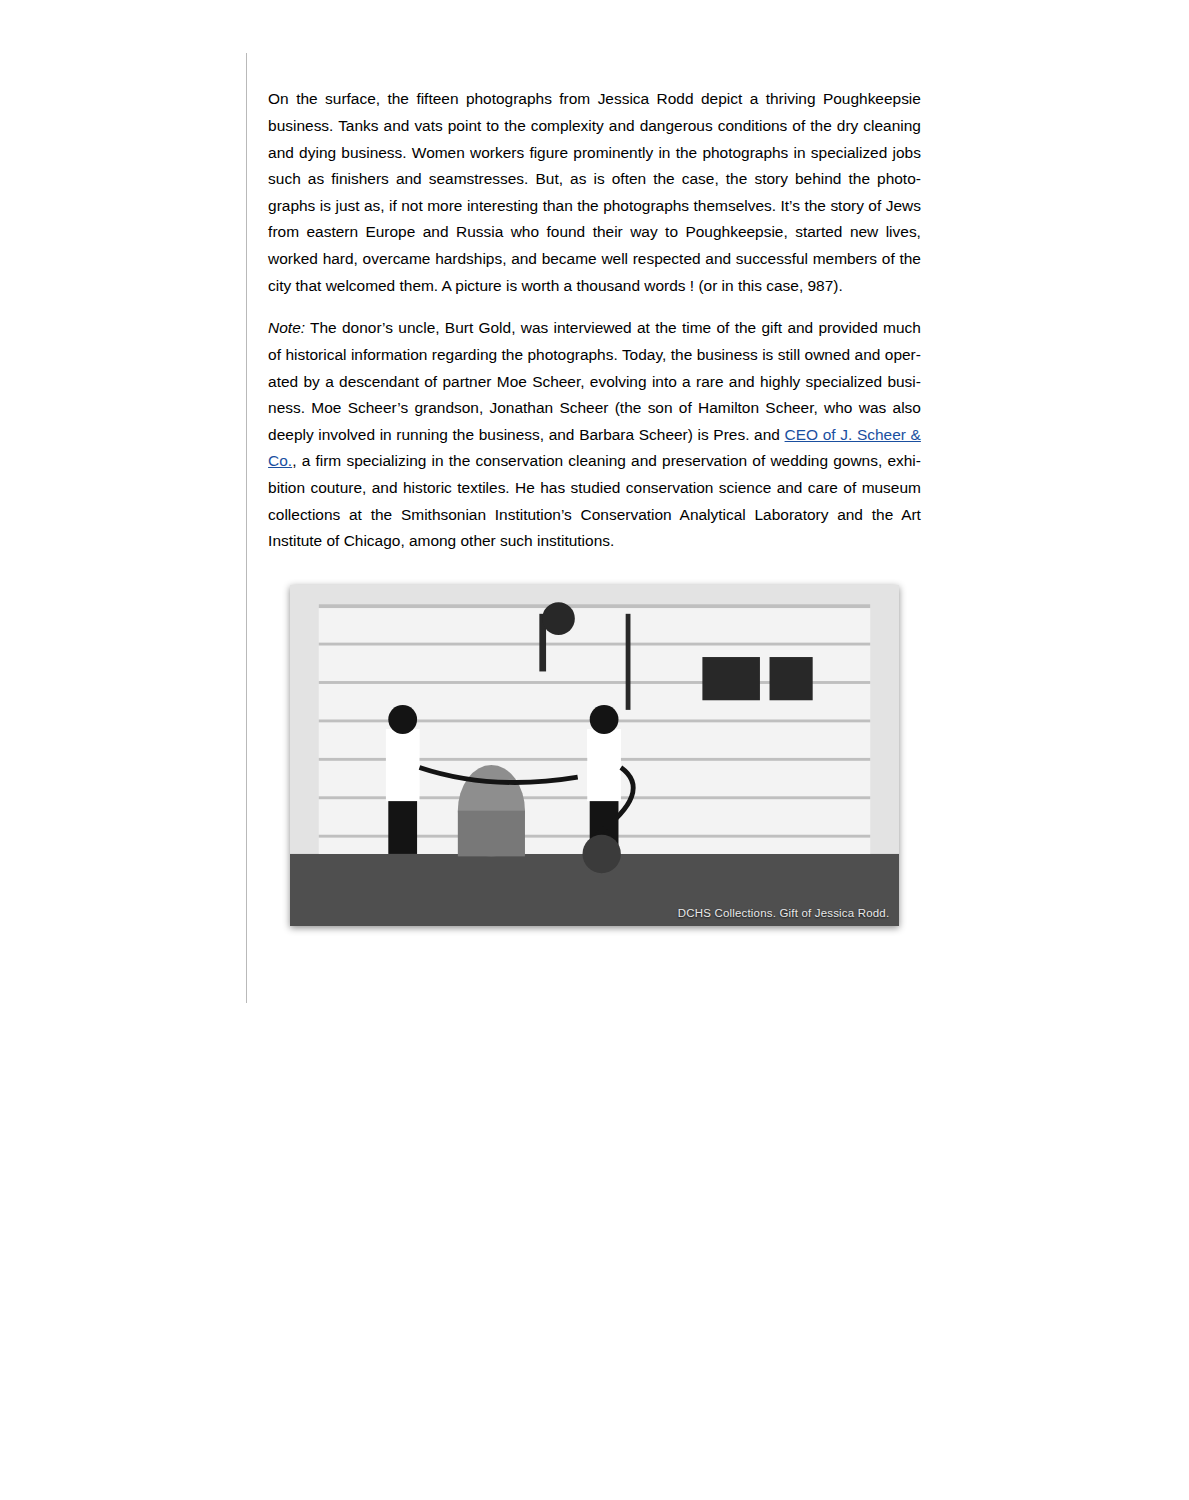On the surface, the fifteen photographs from Jessica Rodd depict a thriving Poughkeepsie business. Tanks and vats point to the complexity and dangerous conditions of the dry cleaning and dying business. Women workers figure prominently in the photographs in specialized jobs such as finishers and seamstresses. But, as is often the case, the story behind the photographs is just as, if not more interesting than the photographs themselves. It’s the story of Jews from eastern Europe and Russia who found their way to Poughkeepsie, started new lives, worked hard, overcame hardships, and became well respected and successful members of the city that welcomed them. A picture is worth a thousand words ! (or in this case, 987).
Note: The donor’s uncle, Burt Gold, was interviewed at the time of the gift and provided much of historical information regarding the photographs. Today, the business is still owned and operated by a descendant of partner Moe Scheer, evolving into a rare and highly specialized business. Moe Scheer’s grandson, Jonathan Scheer (the son of Hamilton Scheer, who was also deeply involved in running the business, and Barbara Scheer) is Pres. and CEO of J. Scheer & Co., a firm specializing in the conservation cleaning and preservation of wedding gowns, exhibition couture, and historic textiles. He has studied conservation science and care of museum collections at the Smithsonian Institution’s Conservation Analytical Laboratory and the Art Institute of Chicago, among other such institutions.
DCHS Collections. Gift of Jessica Rodd.